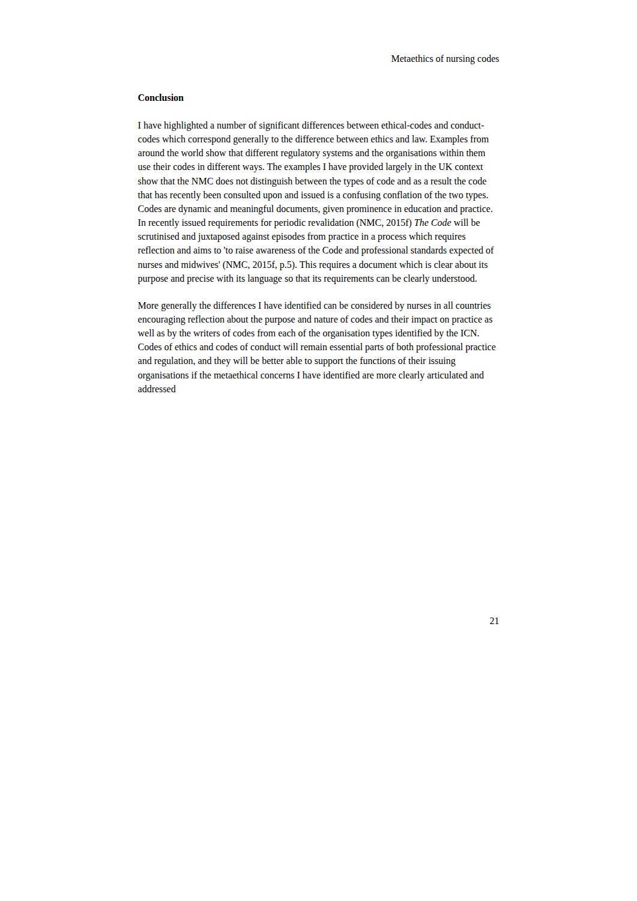Metaethics of nursing codes
Conclusion
I have highlighted a number of significant differences between ethical-codes and conduct-codes which correspond generally to the difference between ethics and law. Examples from around the world show that different regulatory systems and the organisations within them use their codes in different ways. The examples I have provided largely in the UK context show that the NMC does not distinguish between the types of code and as a result the code that has recently been consulted upon and issued is a confusing conflation of the two types. Codes are dynamic and meaningful documents, given prominence in education and practice. In recently issued requirements for periodic revalidation (NMC, 2015f) The Code will be scrutinised and juxtaposed against episodes from practice in a process which requires reflection and aims to 'to raise awareness of the Code and professional standards expected of nurses and midwives' (NMC, 2015f, p.5). This requires a document which is clear about its purpose and precise with its language so that its requirements can be clearly understood.
More generally the differences I have identified can be considered by nurses in all countries encouraging reflection about the purpose and nature of codes and their impact on practice as well as by the writers of codes from each of the organisation types identified by the ICN. Codes of ethics and codes of conduct will remain essential parts of both professional practice and regulation, and they will be better able to support the functions of their issuing organisations if the metaethical concerns I have identified are more clearly articulated and addressed
21